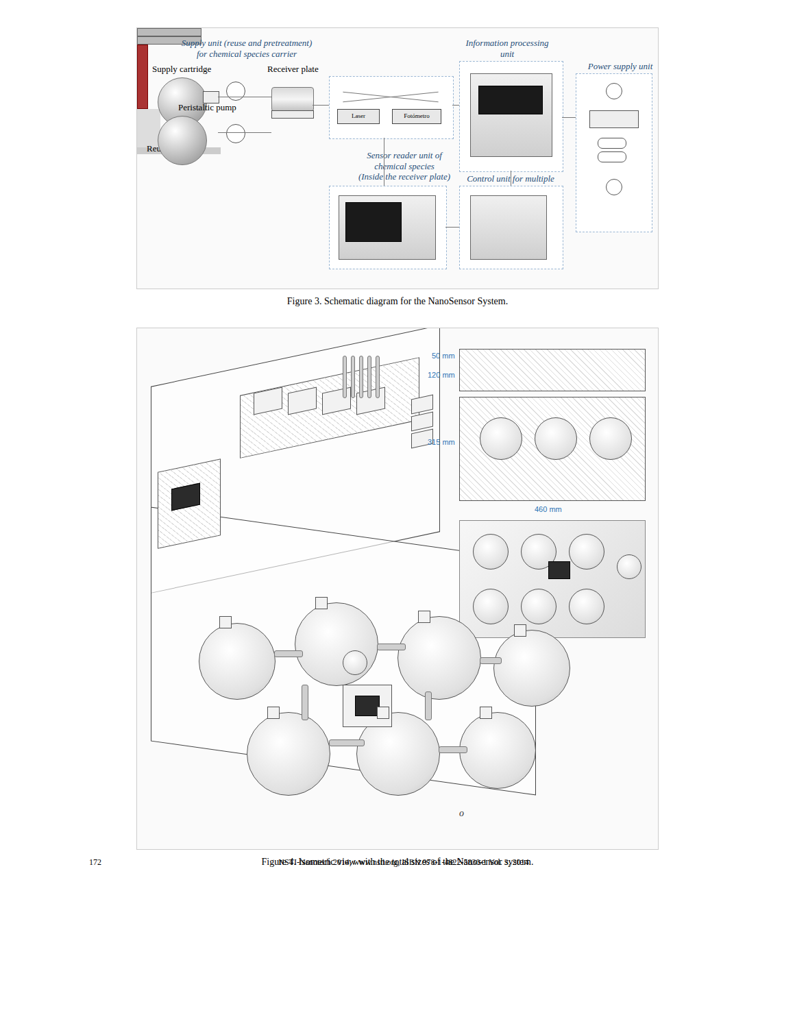Supply unit (reuse and pretreatment)
for chemical species carrier
Information processing
unit
Power supply unit
Sensor reader unit of
chemical species
(Inside the receiver plate)
Control unit for multiple
purposes
User interface unit
Communications unit
Supply cartridge
Peristaltic pump
Reuse cartridge
Receiver plate
Laser
Fotómetro
Figure 3. Schematic diagram for the NanoSensor System.
50 mm
120 mm
315 mm
460 mm
o
Figure 4. Isometric view with the total sizes of the Nanosensor system.
172
NSTI-Nanotech 2014, www.nsti.org, ISBN 978-1-4822-5830-1 Vol. 3, 2014